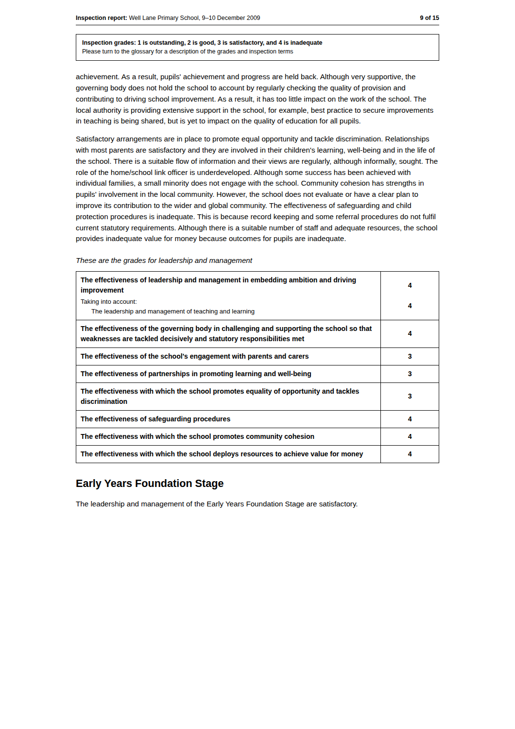Inspection report: Well Lane Primary School, 9–10 December 2009
9 of 15
Inspection grades: 1 is outstanding, 2 is good, 3 is satisfactory, and 4 is inadequate
Please turn to the glossary for a description of the grades and inspection terms
achievement. As a result, pupils' achievement and progress are held back. Although very supportive, the governing body does not hold the school to account by regularly checking the quality of provision and contributing to driving school improvement. As a result, it has too little impact on the work of the school. The local authority is providing extensive support in the school, for example, best practice to secure improvements in teaching is being shared, but is yet to impact on the quality of education for all pupils.
Satisfactory arrangements are in place to promote equal opportunity and tackle discrimination. Relationships with most parents are satisfactory and they are involved in their children's learning, well-being and in the life of the school. There is a suitable flow of information and their views are regularly, although informally, sought. The role of the home/school link officer is underdeveloped. Although some success has been achieved with individual families, a small minority does not engage with the school. Community cohesion has strengths in pupils' involvement in the local community. However, the school does not evaluate or have a clear plan to improve its contribution to the wider and global community. The effectiveness of safeguarding and child protection procedures is inadequate. This is because record keeping and some referral procedures do not fulfil current statutory requirements. Although there is a suitable number of staff and adequate resources, the school provides inadequate value for money because outcomes for pupils are inadequate.
These are the grades for leadership and management
| The effectiveness of leadership and management in embedding ambition and driving improvement Taking into account: The leadership and management of teaching and learning | 4 4 |
| The effectiveness of the governing body in challenging and supporting the school so that weaknesses are tackled decisively and statutory responsibilities met | 4 |
| The effectiveness of the school's engagement with parents and carers | 3 |
| The effectiveness of partnerships in promoting learning and well-being | 3 |
| The effectiveness with which the school promotes equality of opportunity and tackles discrimination | 3 |
| The effectiveness of safeguarding procedures | 4 |
| The effectiveness with which the school promotes community cohesion | 4 |
| The effectiveness with which the school deploys resources to achieve value for money | 4 |
Early Years Foundation Stage
The leadership and management of the Early Years Foundation Stage are satisfactory.